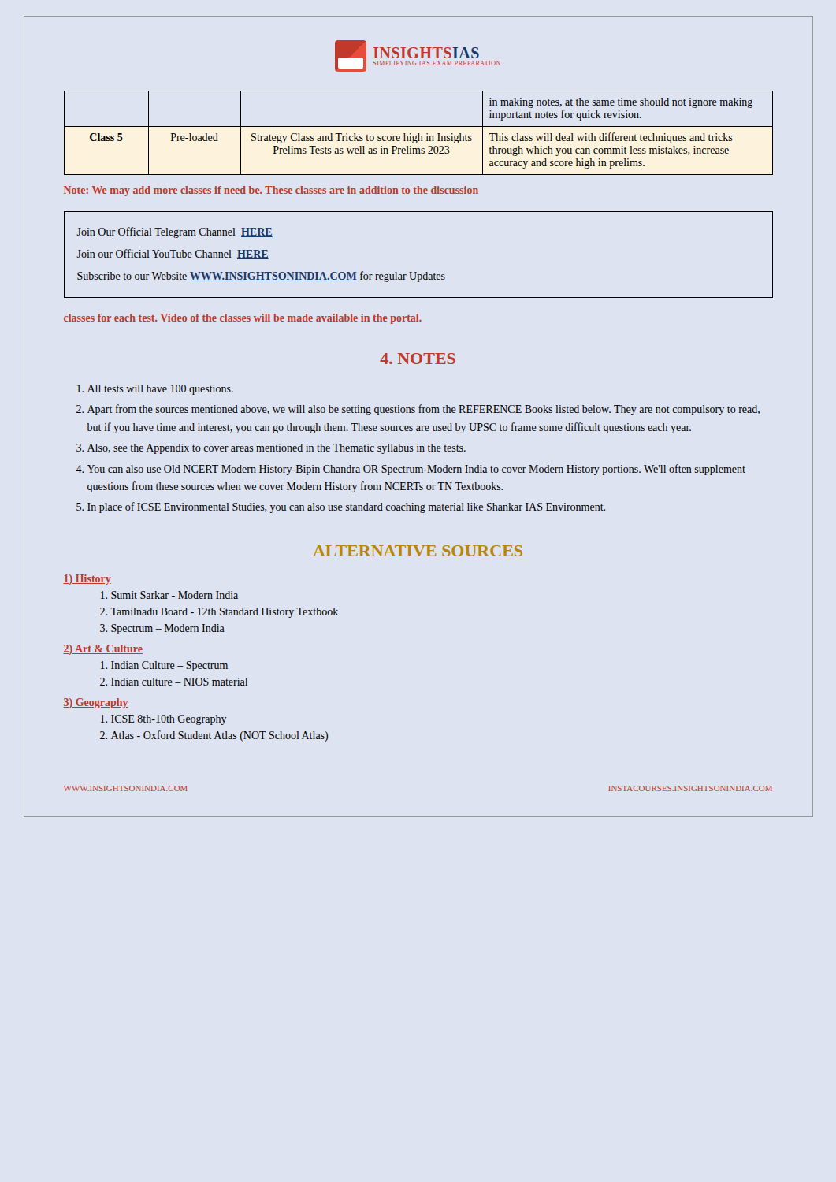INSIGHTS IAS
SIMPLIFYING IAS EXAM PREPARATION
| | | | in making notes, at the same time should not ignore making important notes for quick revision. |
| Class 5 | Pre-loaded | Strategy Class and Tricks to score high in Insights Prelims Tests as well as in Prelims 2023 | This class will deal with different techniques and tricks through which you can commit less mistakes, increase accuracy and score high in prelims. |
Note: We may add more classes if need be. These classes are in addition to the discussion
Join Our Official Telegram Channel HERE
Join our Official YouTube Channel HERE
Subscribe to our Website WWW.INSIGHTSONINDIA.COM for regular Updates
classes for each test. Video of the classes will be made available in the portal.
4. NOTES
All tests will have 100 questions.
Apart from the sources mentioned above, we will also be setting questions from the REFERENCE Books listed below. They are not compulsory to read, but if you have time and interest, you can go through them. These sources are used by UPSC to frame some difficult questions each year.
Also, see the Appendix to cover areas mentioned in the Thematic syllabus in the tests.
You can also use Old NCERT Modern History-Bipin Chandra OR Spectrum-Modern India to cover Modern History portions. We'll often supplement questions from these sources when we cover Modern History from NCERTs or TN Textbooks.
In place of ICSE Environmental Studies, you can also use standard coaching material like Shankar IAS Environment.
ALTERNATIVE SOURCES
1) History
Sumit Sarkar - Modern India
Tamilnadu Board - 12th Standard History Textbook
Spectrum – Modern India
2) Art & Culture
Indian Culture – Spectrum
Indian culture – NIOS material
3) Geography
ICSE 8th-10th Geography
Atlas - Oxford Student Atlas (NOT School Atlas)
WWW.INSIGHTSONINDIA.COM INSTACOURSES.INSIGHTSONINDIA.COM